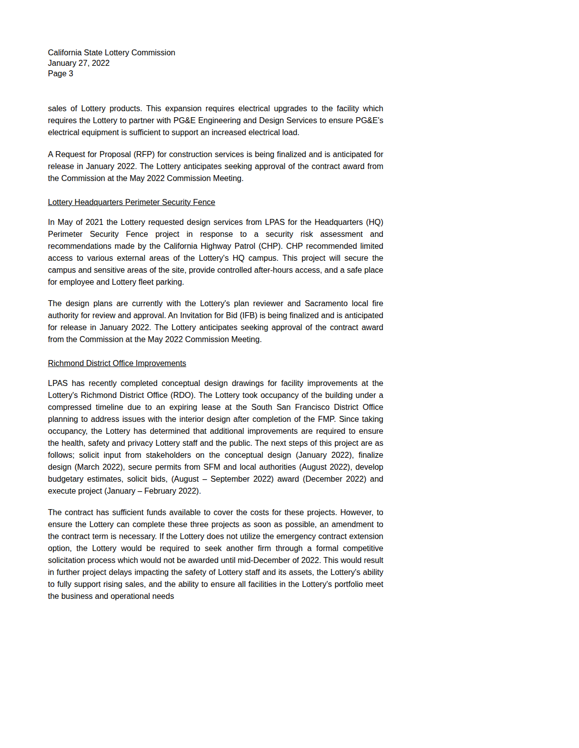California State Lottery Commission
January 27, 2022
Page 3
sales of Lottery products. This expansion requires electrical upgrades to the facility which requires the Lottery to partner with PG&E Engineering and Design Services to ensure PG&E's electrical equipment is sufficient to support an increased electrical load.
A Request for Proposal (RFP) for construction services is being finalized and is anticipated for release in January 2022. The Lottery anticipates seeking approval of the contract award from the Commission at the May 2022 Commission Meeting.
Lottery Headquarters Perimeter Security Fence
In May of 2021 the Lottery requested design services from LPAS for the Headquarters (HQ) Perimeter Security Fence project in response to a security risk assessment and recommendations made by the California Highway Patrol (CHP). CHP recommended limited access to various external areas of the Lottery's HQ campus. This project will secure the campus and sensitive areas of the site, provide controlled after-hours access, and a safe place for employee and Lottery fleet parking.
The design plans are currently with the Lottery's plan reviewer and Sacramento local fire authority for review and approval. An Invitation for Bid (IFB) is being finalized and is anticipated for release in January 2022. The Lottery anticipates seeking approval of the contract award from the Commission at the May 2022 Commission Meeting.
Richmond District Office Improvements
LPAS has recently completed conceptual design drawings for facility improvements at the Lottery's Richmond District Office (RDO). The Lottery took occupancy of the building under a compressed timeline due to an expiring lease at the South San Francisco District Office planning to address issues with the interior design after completion of the FMP. Since taking occupancy, the Lottery has determined that additional improvements are required to ensure the health, safety and privacy Lottery staff and the public. The next steps of this project are as follows; solicit input from stakeholders on the conceptual design (January 2022), finalize design (March 2022), secure permits from SFM and local authorities (August 2022), develop budgetary estimates, solicit bids, (August – September 2022) award (December 2022) and execute project (January – February 2022).
The contract has sufficient funds available to cover the costs for these projects. However, to ensure the Lottery can complete these three projects as soon as possible, an amendment to the contract term is necessary. If the Lottery does not utilize the emergency contract extension option, the Lottery would be required to seek another firm through a formal competitive solicitation process which would not be awarded until mid-December of 2022. This would result in further project delays impacting the safety of Lottery staff and its assets, the Lottery's ability to fully support rising sales, and the ability to ensure all facilities in the Lottery's portfolio meet the business and operational needs